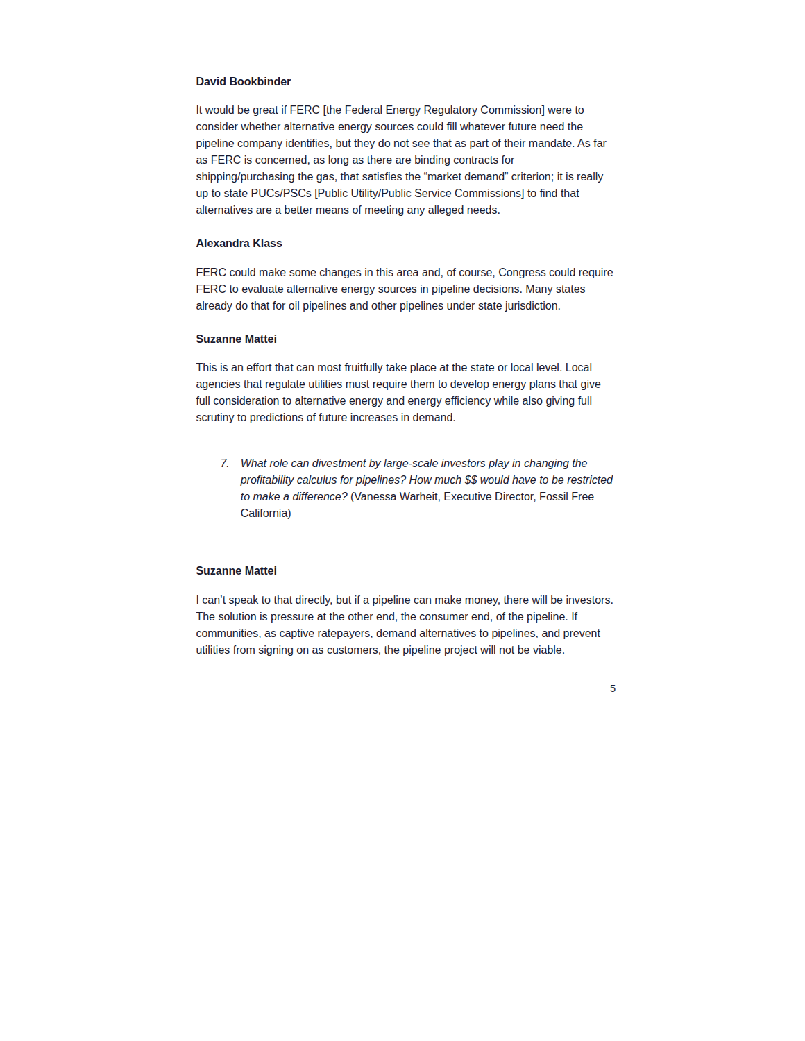David Bookbinder
It would be great if FERC [the Federal Energy Regulatory Commission] were to consider whether alternative energy sources could fill whatever future need the pipeline company identifies, but they do not see that as part of their mandate. As far as FERC is concerned, as long as there are binding contracts for shipping/purchasing the gas, that satisfies the “market demand” criterion; it is really up to state PUCs/PSCs [Public Utility/Public Service Commissions] to find that alternatives are a better means of meeting any alleged needs.
Alexandra Klass
FERC could make some changes in this area and, of course, Congress could require FERC to evaluate alternative energy sources in pipeline decisions. Many states already do that for oil pipelines and other pipelines under state jurisdiction.
Suzanne Mattei
This is an effort that can most fruitfully take place at the state or local level. Local agencies that regulate utilities must require them to develop energy plans that give full consideration to alternative energy and energy efficiency while also giving full scrutiny to predictions of future increases in demand.
What role can divestment by large-scale investors play in changing the profitability calculus for pipelines? How much $$ would have to be restricted to make a difference? (Vanessa Warheit, Executive Director, Fossil Free California)
Suzanne Mattei
I can’t speak to that directly, but if a pipeline can make money, there will be investors. The solution is pressure at the other end, the consumer end, of the pipeline. If communities, as captive ratepayers, demand alternatives to pipelines, and prevent utilities from signing on as customers, the pipeline project will not be viable.
5